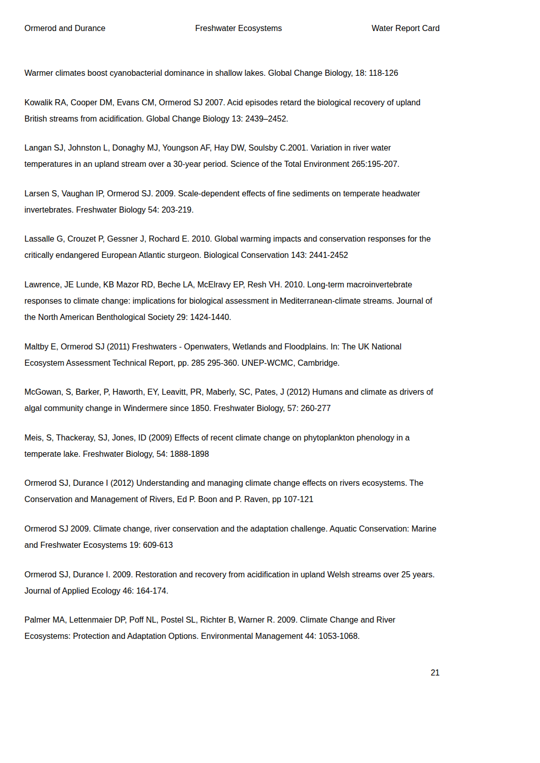Ormerod and Durance Freshwater Ecosystems Water Report Card
Warmer climates boost cyanobacterial dominance in shallow lakes. Global Change Biology, 18: 118-126
Kowalik RA, Cooper DM, Evans CM, Ormerod SJ 2007. Acid episodes retard the biological recovery of upland British streams from acidification. Global Change Biology 13: 2439–2452.
Langan SJ, Johnston L, Donaghy MJ, Youngson AF, Hay DW, Soulsby C.2001. Variation in river water temperatures in an upland stream over a 30-year period. Science of the Total Environment 265:195-207.
Larsen S, Vaughan IP, Ormerod SJ. 2009. Scale-dependent effects of fine sediments on temperate headwater invertebrates. Freshwater Biology 54: 203-219.
Lassalle G, Crouzet P, Gessner J, Rochard E. 2010. Global warming impacts and conservation responses for the critically endangered European Atlantic sturgeon. Biological Conservation 143: 2441-2452
Lawrence, JE Lunde, KB Mazor RD, Beche LA, McElravy EP, Resh VH. 2010. Long-term macroinvertebrate responses to climate change: implications for biological assessment in Mediterranean-climate streams. Journal of the North American Benthological Society 29: 1424-1440.
Maltby E, Ormerod SJ (2011) Freshwaters - Openwaters, Wetlands and Floodplains. In: The UK National Ecosystem Assessment Technical Report, pp. 285 295-360. UNEP-WCMC, Cambridge.
McGowan, S, Barker, P, Haworth, EY, Leavitt, PR, Maberly, SC, Pates, J (2012) Humans and climate as drivers of algal community change in Windermere since 1850. Freshwater Biology, 57: 260-277
Meis, S, Thackeray, SJ, Jones, ID (2009) Effects of recent climate change on phytoplankton phenology in a temperate lake. Freshwater Biology, 54: 1888-1898
Ormerod SJ, Durance I (2012) Understanding and managing climate change effects on rivers ecosystems. The Conservation and Management of Rivers, Ed P. Boon and P. Raven, pp 107-121
Ormerod SJ 2009. Climate change, river conservation and the adaptation challenge. Aquatic Conservation: Marine and Freshwater Ecosystems 19: 609-613
Ormerod SJ, Durance I. 2009. Restoration and recovery from acidification in upland Welsh streams over 25 years. Journal of Applied Ecology 46: 164-174.
Palmer MA, Lettenmaier DP, Poff NL, Postel SL, Richter B, Warner R. 2009. Climate Change and River Ecosystems: Protection and Adaptation Options. Environmental Management 44: 1053-1068.
21